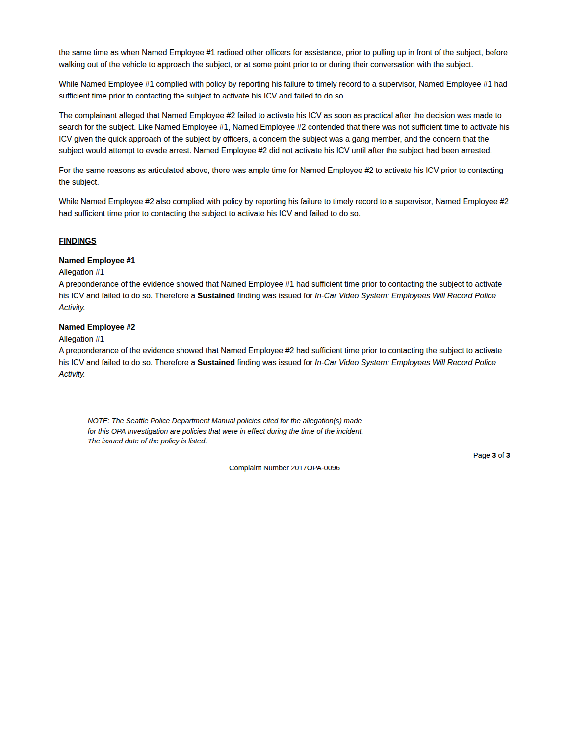the same time as when Named Employee #1 radioed other officers for assistance, prior to pulling up in front of the subject, before walking out of the vehicle to approach the subject, or at some point prior to or during their conversation with the subject.
While Named Employee #1 complied with policy by reporting his failure to timely record to a supervisor, Named Employee #1 had sufficient time prior to contacting the subject to activate his ICV and failed to do so.
The complainant alleged that Named Employee #2 failed to activate his ICV as soon as practical after the decision was made to search for the subject. Like Named Employee #1, Named Employee #2 contended that there was not sufficient time to activate his ICV given the quick approach of the subject by officers, a concern the subject was a gang member, and the concern that the subject would attempt to evade arrest. Named Employee #2 did not activate his ICV until after the subject had been arrested.
For the same reasons as articulated above, there was ample time for Named Employee #2 to activate his ICV prior to contacting the subject.
While Named Employee #2 also complied with policy by reporting his failure to timely record to a supervisor, Named Employee #2 had sufficient time prior to contacting the subject to activate his ICV and failed to do so.
FINDINGS
Named Employee #1
Allegation #1
A preponderance of the evidence showed that Named Employee #1 had sufficient time prior to contacting the subject to activate his ICV and failed to do so. Therefore a Sustained finding was issued for In-Car Video System: Employees Will Record Police Activity.
Named Employee #2
Allegation #1
A preponderance of the evidence showed that Named Employee #2 had sufficient time prior to contacting the subject to activate his ICV and failed to do so. Therefore a Sustained finding was issued for In-Car Video System: Employees Will Record Police Activity.
NOTE: The Seattle Police Department Manual policies cited for the allegation(s) made
for this OPA Investigation are policies that were in effect during the time of the incident.
The issued date of the policy is listed.
Page 3 of 3
Complaint Number 2017OPA-0096